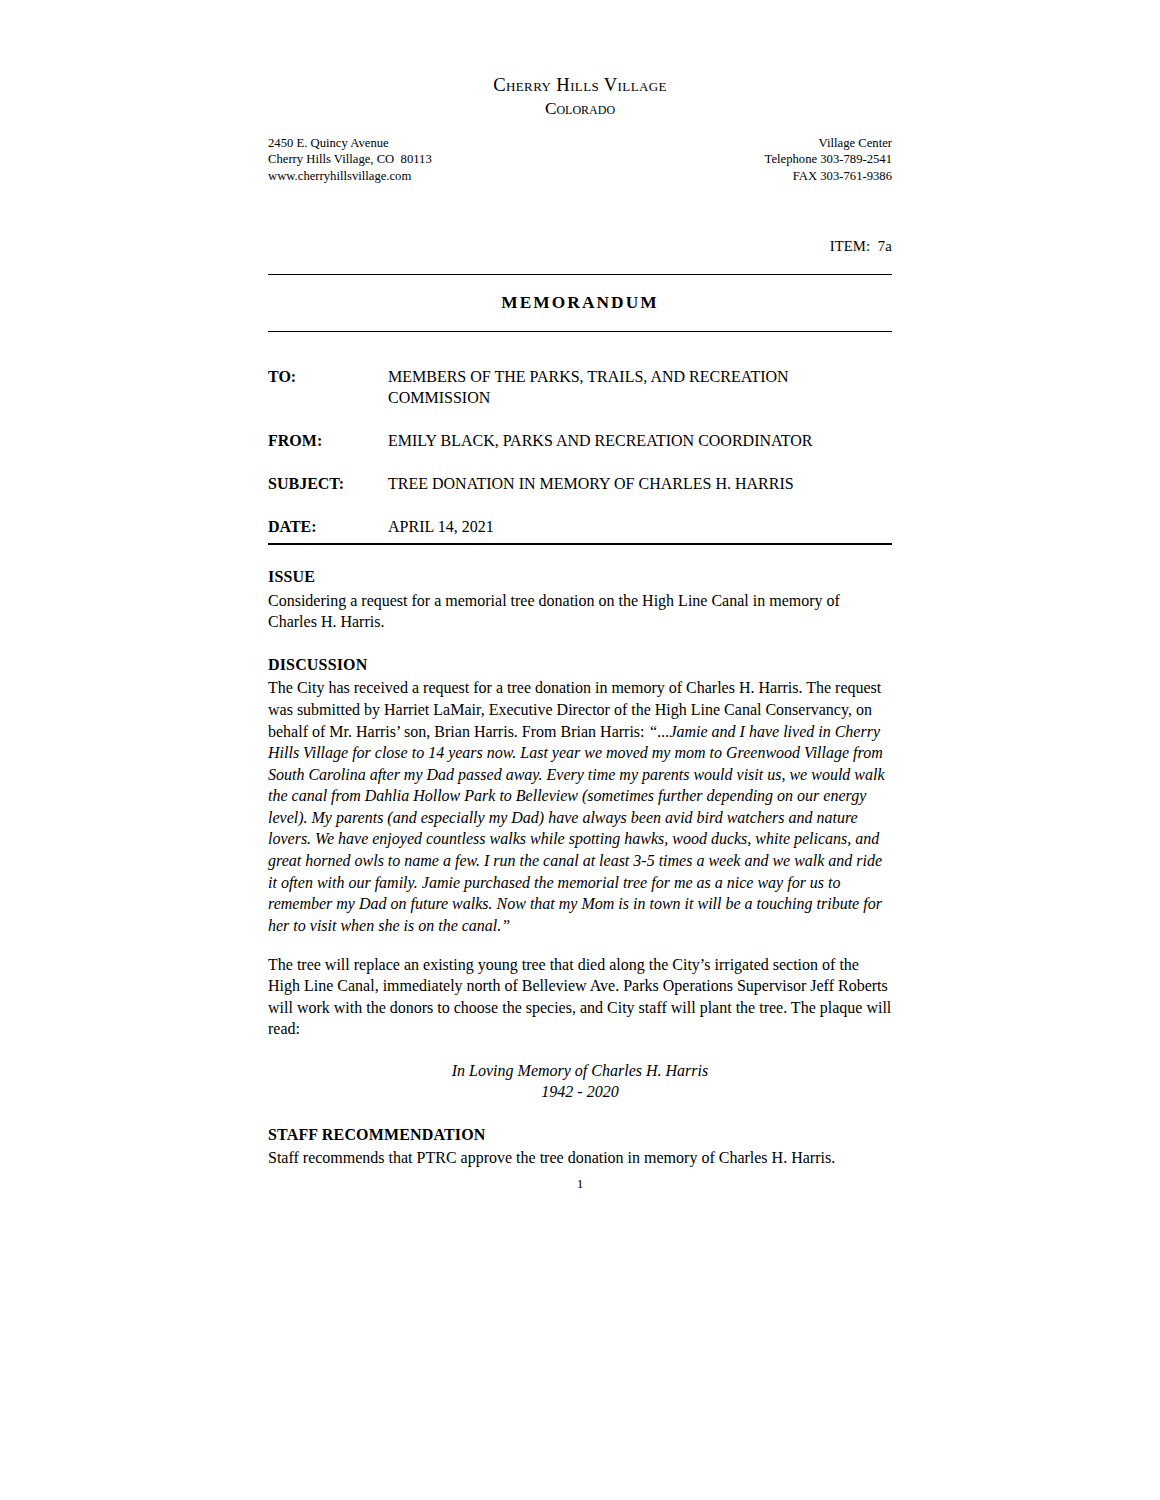Cherry Hills Village
Colorado
| 2450 E. Quincy Avenue | Village Center |
| Cherry Hills Village, CO 80113 | Telephone 303-789-2541 |
| www.cherryhillsvillage.com | FAX 303-761-9386 |
ITEM: 7a
MEMORANDUM
| TO: | Members of the Parks, Trails, and Recreation Commission |
| FROM: | Emily Black, Parks and Recreation Coordinator |
| SUBJECT: | Tree Donation in Memory of Charles H. Harris |
| DATE: | April 14, 2021 |
ISSUE
Considering a request for a memorial tree donation on the High Line Canal in memory of Charles H. Harris.
DISCUSSION
The City has received a request for a tree donation in memory of Charles H. Harris. The request was submitted by Harriet LaMair, Executive Director of the High Line Canal Conservancy, on behalf of Mr. Harris’ son, Brian Harris. From Brian Harris: “...Jamie and I have lived in Cherry Hills Village for close to 14 years now. Last year we moved my mom to Greenwood Village from South Carolina after my Dad passed away. Every time my parents would visit us, we would walk the canal from Dahlia Hollow Park to Belleview (sometimes further depending on our energy level). My parents (and especially my Dad) have always been avid bird watchers and nature lovers. We have enjoyed countless walks while spotting hawks, wood ducks, white pelicans, and great horned owls to name a few. I run the canal at least 3-5 times a week and we walk and ride it often with our family. Jamie purchased the memorial tree for me as a nice way for us to remember my Dad on future walks. Now that my Mom is in town it will be a touching tribute for her to visit when she is on the canal.”
The tree will replace an existing young tree that died along the City’s irrigated section of the High Line Canal, immediately north of Belleview Ave. Parks Operations Supervisor Jeff Roberts will work with the donors to choose the species, and City staff will plant the tree. The plaque will read:
In Loving Memory of Charles H. Harris
1942 - 2020
STAFF RECOMMENDATION
Staff recommends that PTRC approve the tree donation in memory of Charles H. Harris.
1